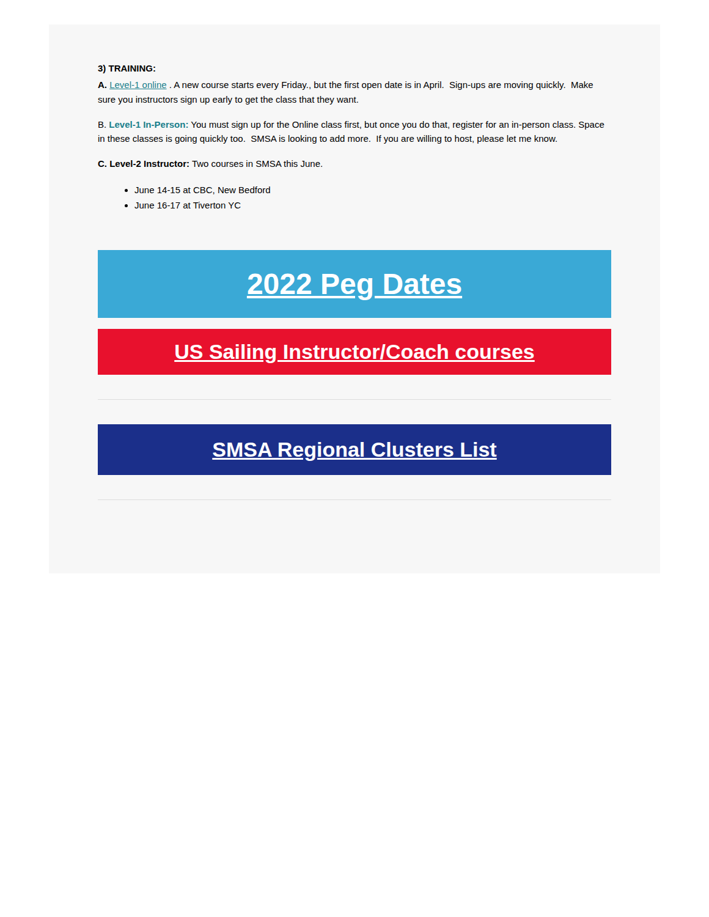3) TRAINING:
A. Level-1 online . A new course starts every Friday., but the first open date is in April. Sign-ups are moving quickly. Make sure you instructors sign up early to get the class that they want.
B. Level-1 In-Person: You must sign up for the Online class first, but once you do that, register for an in-person class. Space in these classes is going quickly too. SMSA is looking to add more. If you are willing to host, please let me know.
C. Level-2 Instructor: Two courses in SMSA this June.
June 14-15 at CBC, New Bedford
June 16-17 at Tiverton YC
2022 Peg Dates US Sailing Instructor/Coach courses
SMSA Regional Clusters List